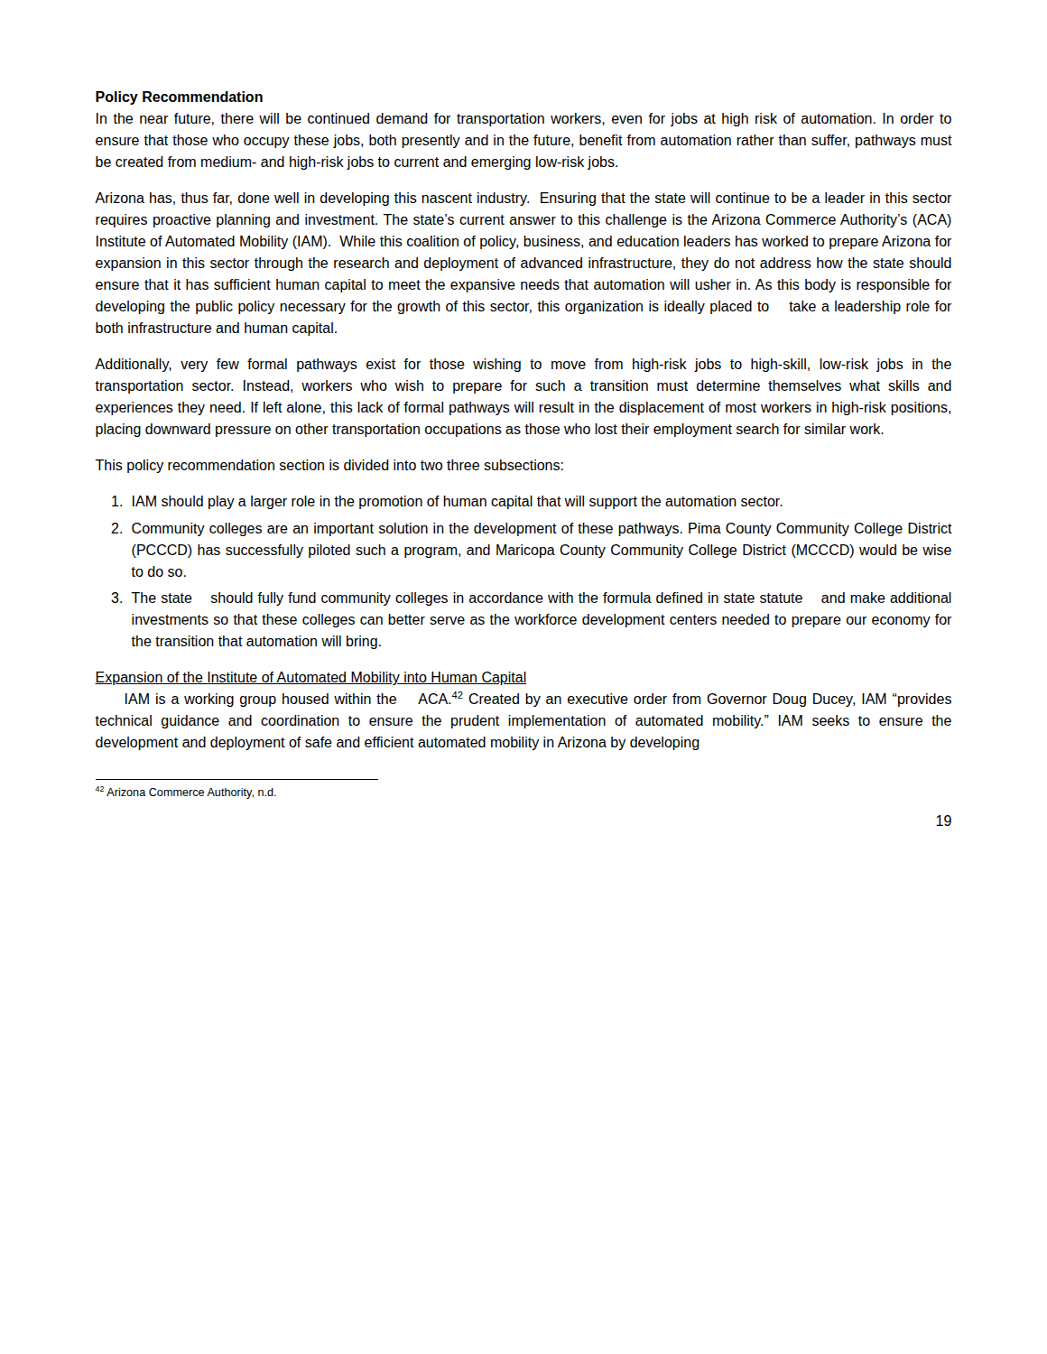Policy Recommendation
In the near future, there will be continued demand for transportation workers, even for jobs at high risk of automation. In order to ensure that those who occupy these jobs, both presently and in the future, benefit from automation rather than suffer, pathways must be created from medium- and high-risk jobs to current and emerging low-risk jobs.
Arizona has, thus far, done well in developing this nascent industry. Ensuring that the state will continue to be a leader in this sector requires proactive planning and investment. The state’s current answer to this challenge is the Arizona Commerce Authority’s (ACA) Institute of Automated Mobility (IAM). While this coalition of policy, business, and education leaders has worked to prepare Arizona for expansion in this sector through the research and deployment of advanced infrastructure, they do not address how the state should ensure that it has sufficient human capital to meet the expansive needs that automation will usher in. As this body is responsible for developing the public policy necessary for the growth of this sector, this organization is ideally placed to take a leadership role for both infrastructure and human capital.
Additionally, very few formal pathways exist for those wishing to move from high-risk jobs to high-skill, low-risk jobs in the transportation sector. Instead, workers who wish to prepare for such a transition must determine themselves what skills and experiences they need. If left alone, this lack of formal pathways will result in the displacement of most workers in high-risk positions, placing downward pressure on other transportation occupations as those who lost their employment search for similar work.
This policy recommendation section is divided into two three subsections:
IAM should play a larger role in the promotion of human capital that will support the automation sector.
Community colleges are an important solution in the development of these pathways. Pima County Community College District (PCCCD) has successfully piloted such a program, and Maricopa County Community College District (MCCCD) would be wise to do so.
The state should fully fund community colleges in accordance with the formula defined in state statute and make additional investments so that these colleges can better serve as the workforce development centers needed to prepare our economy for the transition that automation will bring.
Expansion of the Institute of Automated Mobility into Human Capital
IAM is a working group housed within the ACA.42 Created by an executive order from Governor Doug Ducey, IAM “provides technical guidance and coordination to ensure the prudent implementation of automated mobility.” IAM seeks to ensure the development and deployment of safe and efficient automated mobility in Arizona by developing
42 Arizona Commerce Authority, n.d.
19